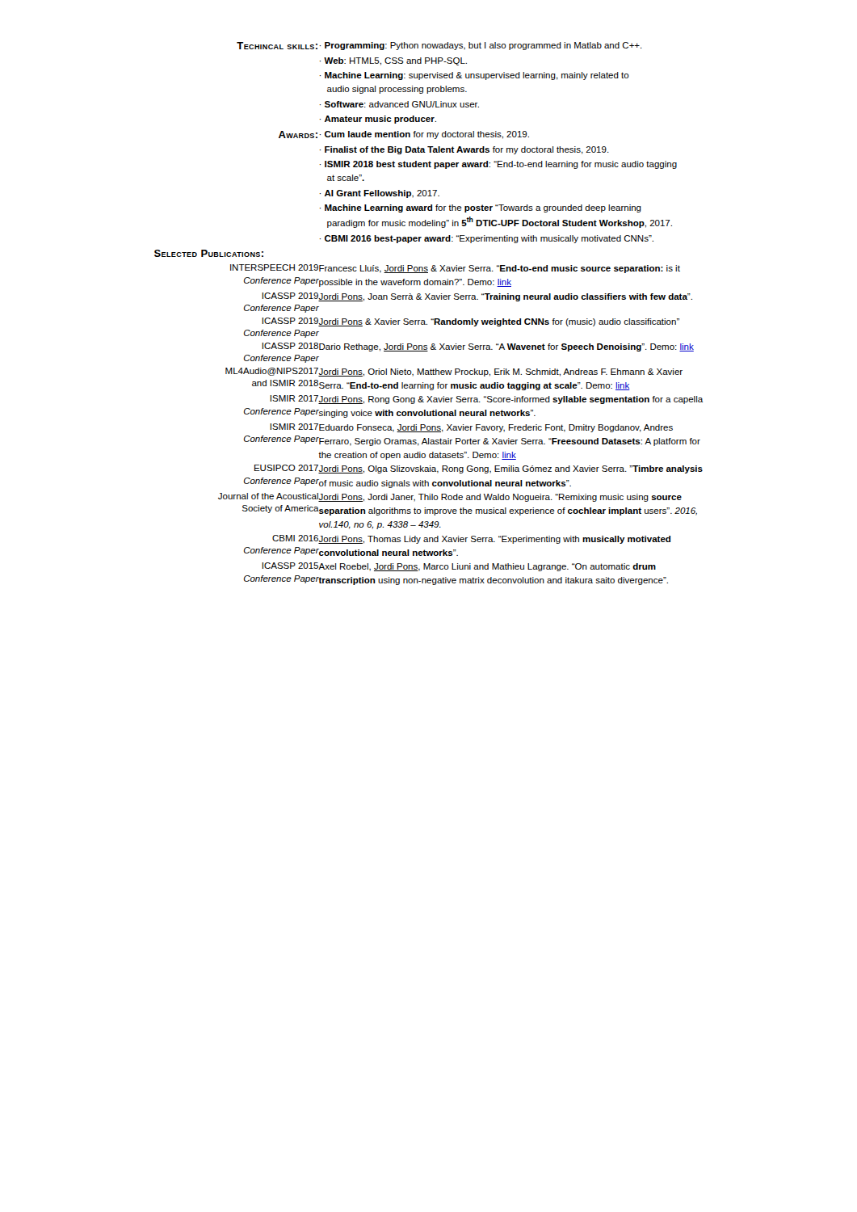| Techincal skills: | Programming : Python nowadays, but I also programmed in Matlab and C++. Web : HTML5, CSS and PHP-SQL. Machine Learning : supervised & unsupervised learning, mainly related to audio signal processing problems. Software : advanced GNU/Linux user. Amateur music producer . |
| Awards: | Cum laude mention for my doctoral thesis, 2019. Finalist of the Big Data Talent Awards for my doctoral thesis, 2019. ISMIR 2018 best student paper award : “End-to-end learning for music audio tagging at scale” . AI Grant Fellowship , 2017. Machine Learning award for the poster “Towards a grounded deep learning paradigm for music modeling” in 5 th DTIC-UPF Doctoral Student Workshop , 2017. CBMI 2016 best-paper award : “Experimenting with musically motivated CNNs”. |
| Selected Publications: |
| INTERSPEECH 2019 Conference Paper | Francesc Lluís, Jordi Pons & Xavier Serra. “ End-to-end music source separation: is it possible in the waveform domain?”. Demo: link |
| ICASSP 2019 Conference Paper | Jordi Pons , Joan Serrà & Xavier Serra. “ Training neural audio classifiers with few data ”. |
| ICASSP 2019 Conference Paper | Jordi Pons & Xavier Serra. “ Randomly weighted CNNs for (music) audio classification” |
| ICASSP 2018 Conference Paper | Dario Rethage, Jordi Pons & Xavier Serra. “A Wavenet for Speech Denoising ”. Demo: link |
| ML4Audio@NIPS2017 and ISMIR 2018 | Jordi Pons , Oriol Nieto, Matthew Prockup, Erik M. Schmidt, Andreas F. Ehmann & Xavier Serra. “ End-to-end learning for music audio tagging at scale ”. Demo: link |
| ISMIR 2017 Conference Paper | Jordi Pons , Rong Gong & Xavier Serra. “Score-informed syllable segmentation for a capella singing voice with convolutional neural networks ”. |
| ISMIR 2017 Conference Paper | Eduardo Fonseca, Jordi Pons , Xavier Favory, Frederic Font, Dmitry Bogdanov, Andres Ferraro, Sergio Oramas, Alastair Porter & Xavier Serra. “ Freesound Datasets : A platform for the creation of open audio datasets”. Demo: link |
| EUSIPCO 2017 Conference Paper | Jordi Pons , Olga Slizovskaia, Rong Gong, Emilia Gómez and Xavier Serra. ” Timbre analysis of music audio signals with convolutional neural networks ”. |
| Journal of the Acoustical Society of America | Jordi Pons, Jordi Janer, Thilo Rode and Waldo Nogueira. “Remixing music using source separation algorithms to improve the musical experience of cochlear implant users”. 2016, vol.140, no 6, p. 4338 – 4349. |
| CBMI 2016 Conference Paper | Jordi Pons , Thomas Lidy and Xavier Serra. “Experimenting with musically motivated convolutional neural networks ”. |
| ICASSP 2015 Conference Paper | Axel Roebel, Jordi Pons , Marco Liuni and Mathieu Lagrange. “On automatic drum transcription using non-negative matrix deconvolution and itakura saito divergence”. |